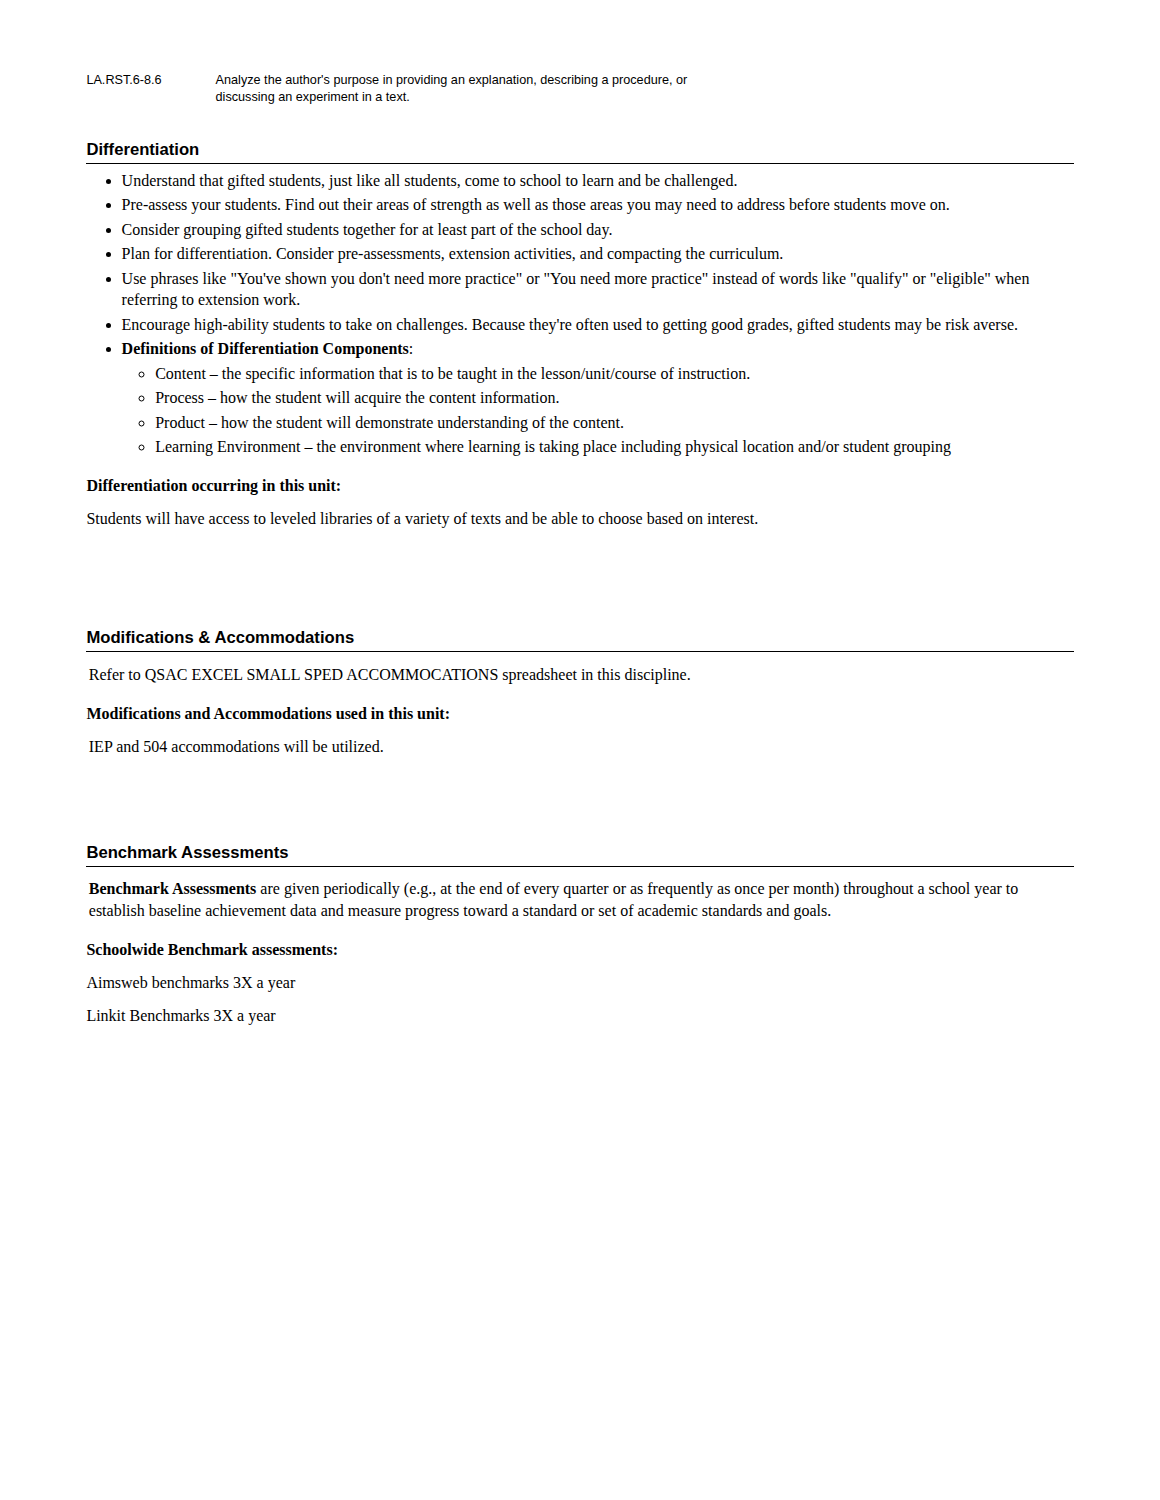LA.RST.6-8.6
Analyze the author's purpose in providing an explanation, describing a procedure, or discussing an experiment in a text.
Differentiation
Understand that gifted students, just like all students, come to school to learn and be challenged.
Pre-assess your students. Find out their areas of strength as well as those areas you may need to address before students move on.
Consider grouping gifted students together for at least part of the school day.
Plan for differentiation. Consider pre-assessments, extension activities, and compacting the curriculum.
Use phrases like "You've shown you don't need more practice" or "You need more practice" instead of words like "qualify" or "eligible" when referring to extension work.
Encourage high-ability students to take on challenges. Because they're often used to getting good grades, gifted students may be risk averse.
Definitions of Differentiation Components:
Content – the specific information that is to be taught in the lesson/unit/course of instruction.
Process – how the student will acquire the content information.
Product – how the student will demonstrate understanding of the content.
Learning Environment – the environment where learning is taking place including physical location and/or student grouping
Differentiation occurring in this unit:
Students will have access to leveled libraries of a variety of texts and be able to choose based on interest.
Modifications & Accommodations
Refer to QSAC EXCEL SMALL SPED ACCOMMOCATIONS spreadsheet in this discipline.
Modifications and Accommodations used in this unit:
IEP and 504 accommodations will be utilized.
Benchmark Assessments
Benchmark Assessments are given periodically (e.g., at the end of every quarter or as frequently as once per month) throughout a school year to establish baseline achievement data and measure progress toward a standard or set of academic standards and goals.
Schoolwide Benchmark assessments:
Aimsweb benchmarks 3X a year
Linkit Benchmarks 3X a year